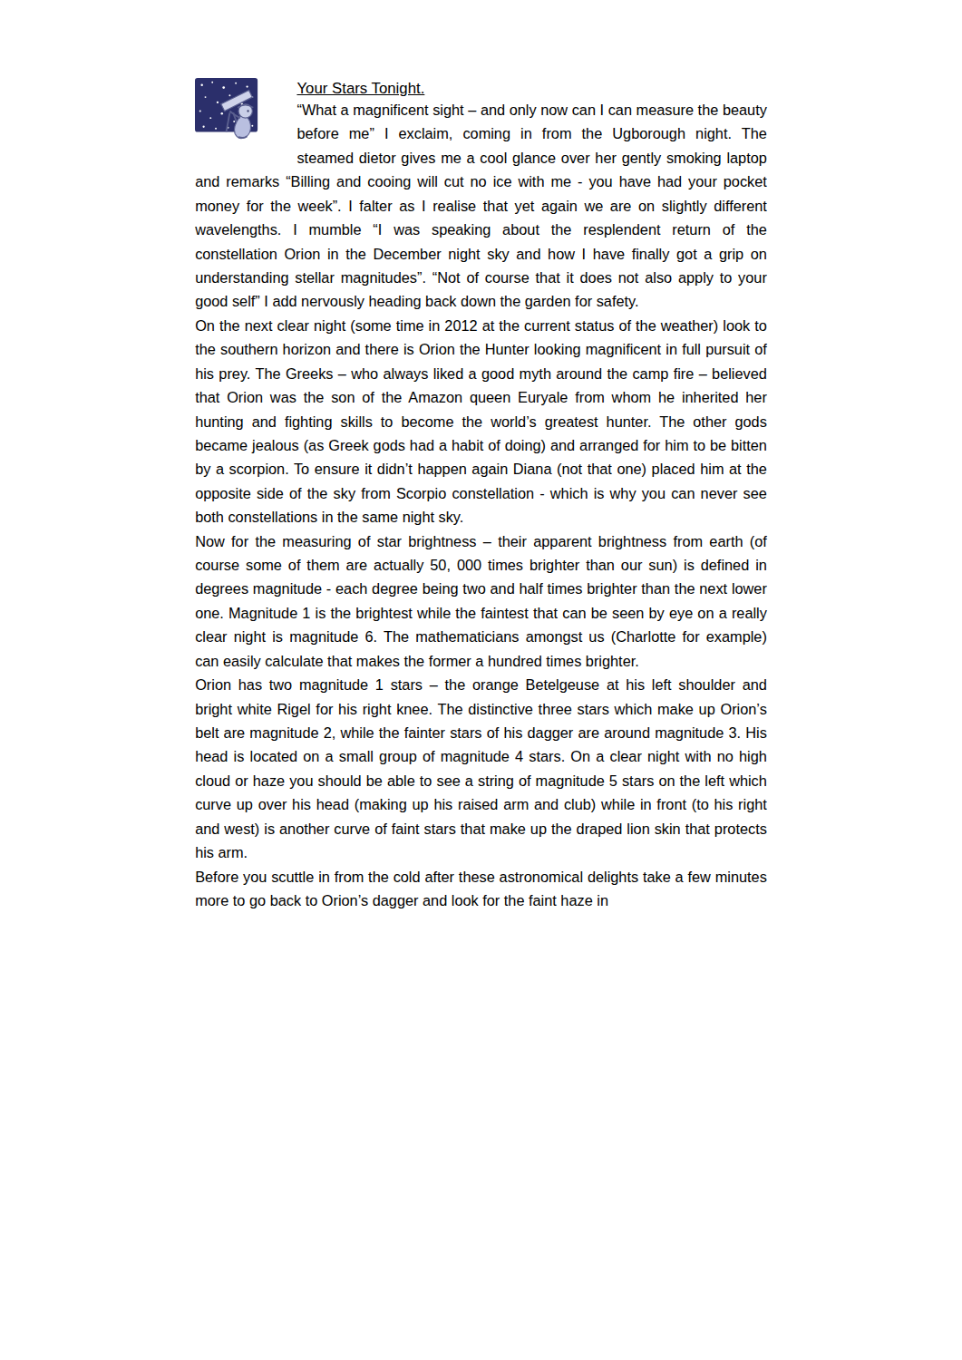Your Stars Tonight.
“What a magnificent sight – and only now can I can measure the beauty before me” I exclaim, coming in from the Ugborough night. The steamed dietor gives me a cool glance over her gently smoking laptop and remarks “Billing and cooing will cut no ice with me - you have had your pocket money for the week”. I falter as I realise that yet again we are on slightly different wavelengths. I mumble “I was speaking about the resplendent return of the constellation Orion in the December night sky and how I have finally got a grip on understanding stellar magnitudes”. “Not of course that it does not also apply to your good self” I add nervously heading back down the garden for safety.
On the next clear night (some time in 2012 at the current status of the weather) look to the southern horizon and there is Orion the Hunter looking magnificent in full pursuit of his prey. The Greeks – who always liked a good myth around the camp fire – believed that Orion was the son of the Amazon queen Euryale from whom he inherited her hunting and fighting skills to become the world’s greatest hunter. The other gods became jealous (as Greek gods had a habit of doing) and arranged for him to be bitten by a scorpion. To ensure it didn’t happen again Diana (not that one) placed him at the opposite side of the sky from Scorpio constellation - which is why you can never see both constellations in the same night sky.
Now for the measuring of star brightness – their apparent brightness from earth (of course some of them are actually 50, 000 times brighter than our sun) is defined in degrees magnitude - each degree being two and half times brighter than the next lower one. Magnitude 1 is the brightest while the faintest that can be seen by eye on a really clear night is magnitude 6. The mathematicians amongst us (Charlotte for example) can easily calculate that makes the former a hundred times brighter.
Orion has two magnitude 1 stars – the orange Betelgeuse at his left shoulder and bright white Rigel for his right knee. The distinctive three stars which make up Orion’s belt are magnitude 2, while the fainter stars of his dagger are around magnitude 3. His head is located on a small group of magnitude 4 stars. On a clear night with no high cloud or haze you should be able to see a string of magnitude 5 stars on the left which curve up over his head (making up his raised arm and club) while in front (to his right and west) is another curve of faint stars that make up the draped lion skin that protects his arm.
Before you scuttle in from the cold after these astronomical delights take a few minutes more to go back to Orion’s dagger and look for the faint haze in